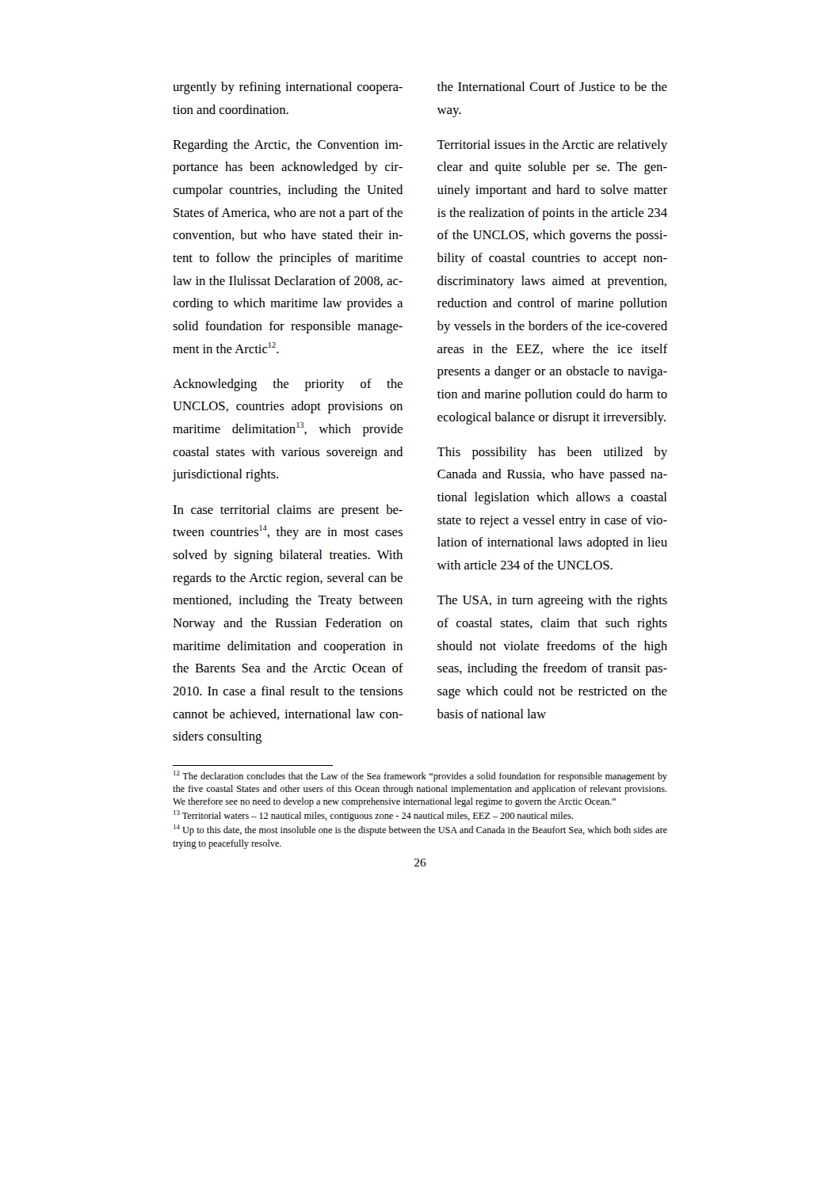urgently by refining international cooperation and coordination.
Regarding the Arctic, the Convention importance has been acknowledged by circumpolar countries, including the United States of America, who are not a part of the convention, but who have stated their intent to follow the principles of maritime law in the Ilulissat Declaration of 2008, according to which maritime law provides a solid foundation for responsible management in the Arctic12.
Acknowledging the priority of the UNCLOS, countries adopt provisions on maritime delimitation13, which provide coastal states with various sovereign and jurisdictional rights.
In case territorial claims are present between countries14, they are in most cases solved by signing bilateral treaties. With regards to the Arctic region, several can be mentioned, including the Treaty between Norway and the Russian Federation on maritime delimitation and cooperation in the Barents Sea and the Arctic Ocean of 2010. In case a final result to the tensions cannot be achieved, international law considers consulting
the International Court of Justice to be the way.
Territorial issues in the Arctic are relatively clear and quite soluble per se. The genuinely important and hard to solve matter is the realization of points in the article 234 of the UNCLOS, which governs the possibility of coastal countries to accept non-discriminatory laws aimed at prevention, reduction and control of marine pollution by vessels in the borders of the ice-covered areas in the EEZ, where the ice itself presents a danger or an obstacle to navigation and marine pollution could do harm to ecological balance or disrupt it irreversibly.
This possibility has been utilized by Canada and Russia, who have passed national legislation which allows a coastal state to reject a vessel entry in case of violation of international laws adopted in lieu with article 234 of the UNCLOS.
The USA, in turn agreeing with the rights of coastal states, claim that such rights should not violate freedoms of the high seas, including the freedom of transit passage which could not be restricted on the basis of national law
12 The declaration concludes that the Law of the Sea framework “provides a solid foundation for responsible management by the five coastal States and other users of this Ocean through national implementation and application of relevant provisions. We therefore see no need to develop a new comprehensive international legal regime to govern the Arctic Ocean.”
13 Territorial waters – 12 nautical miles, contiguous zone - 24 nautical miles, EEZ – 200 nautical miles.
14 Up to this date, the most insoluble one is the dispute between the USA and Canada in the Beaufort Sea, which both sides are trying to peacefully resolve.
26